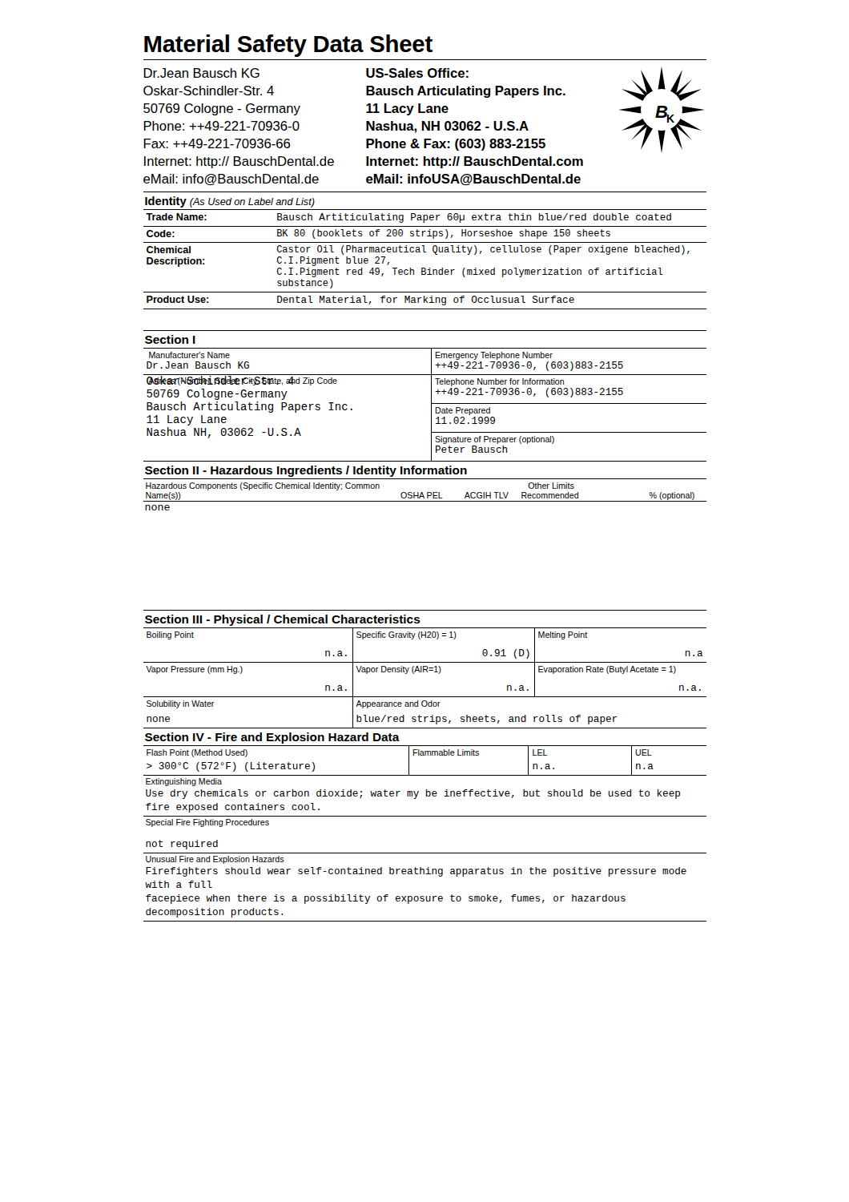Material Safety Data Sheet
Dr.Jean Bausch KG
Oskar-Schindler-Str. 4
50769 Cologne - Germany
Phone: ++49-221-70936-0
Fax: ++49-221-70936-66
Internet: http:// BauschDental.de
eMail: info@BauschDental.de
US-Sales Office:
Bausch Articulating Papers Inc.
11 Lacy Lane
Nashua, NH 03062 - U.S.A
Phone & Fax: (603) 883-2155
Internet: http:// BauschDental.com
eMail: infoUSA@BauschDental.de
B K
Identity (As Used on Label and List)
| Trade Name: | Bausch Artiticulating Paper 60µ extra thin blue/red double coated |
| Code: | BK 80 (booklets of 200 strips), Horseshoe shape 150 sheets |
| Chemical Description: | Castor Oil (Pharmaceutical Quality), cellulose (Paper oxigene bleached), C.I.Pigment blue 27, C.I.Pigment red 49, Tech Binder (mixed polymerization of artificial substance) |
| Product Use: | Dental Material, for Marking of Occlusual Surface |
Section I
| Manufacturer's Name Dr.Jean Bausch KG | Emergency Telephone Number ++49-221-70936-0, (603)883-2155 |
| Adress (Number, Street, City, State, and Zip Code Oskar-Schindler-Str. 4 50769 Cologne-Germany Bausch Articulating Papers Inc. 11 Lacy Lane Nashua NH, 03062 -U.S.A | Telephone Number for Information ++49-221-70936-0, (603)883-2155 |
| Date Prepared 11.02.1999 |
| Signature of Preparer (optional) Peter Bausch |
Section II - Hazardous Ingredients / Identity Information
Hazardous Components (Specific Chemical Identity; Common Name(s)) OSHA PEL ACGIH TLV Other Limits Recommended % (optional)
none
Section III - Physical / Chemical Characteristics
| Boiling Point n.a. | Specific Gravity (H20) = 1) 0.91 (D) | Melting Point n.a |
| Vapor Pressure (mm Hg.) n.a. | Vapor Density (AIR=1) n.a. | Evaporation Rate (Butyl Acetate = 1) n.a. |
| Solubility in Water none | Appearance and Odor blue/red strips, sheets, and rolls of paper |
Section IV - Fire and Explosion Hazard Data
| Flash Point (Method Used) > 300°C (572°F) (Literature) | Flammable Limits | LEL n.a. | UEL n.a |
Extinguishing Media
Use dry chemicals or carbon dioxide; water my be ineffective, but should be used to keep
fire exposed containers cool.
Special Fire Fighting Procedures
not required
Unusual Fire and Explosion Hazards
Firefighters should wear self-contained breathing apparatus in the positive pressure mode with a full
facepiece when there is a possibility of exposure to smoke, fumes, or hazardous decomposition products.